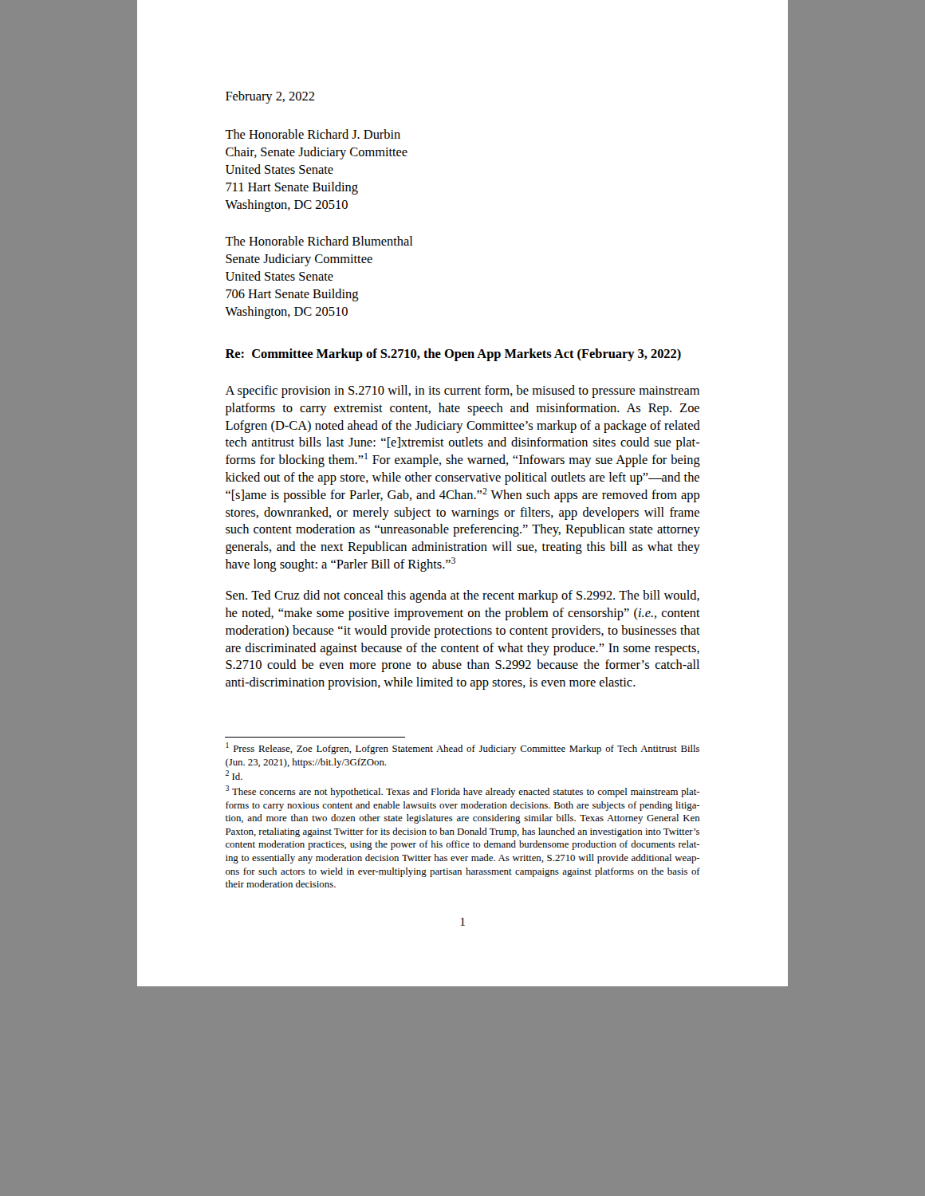February 2, 2022
The Honorable Richard J. Durbin
Chair, Senate Judiciary Committee
United States Senate
711 Hart Senate Building
Washington, DC 20510
The Honorable Richard Blumenthal
Senate Judiciary Committee
United States Senate
706 Hart Senate Building
Washington, DC 20510
Re: Committee Markup of S.2710, the Open App Markets Act (February 3, 2022)
A specific provision in S.2710 will, in its current form, be misused to pressure mainstream platforms to carry extremist content, hate speech and misinformation. As Rep. Zoe Lofgren (D-CA) noted ahead of the Judiciary Committee’s markup of a package of related tech antitrust bills last June: “[e]xtremist outlets and disinformation sites could sue platforms for blocking them.”1 For example, she warned, “Infowars may sue Apple for being kicked out of the app store, while other conservative political outlets are left up”—and the “[s]ame is possible for Parler, Gab, and 4Chan.”2 When such apps are removed from app stores, downranked, or merely subject to warnings or filters, app developers will frame such content moderation as “unreasonable preferencing.” They, Republican state attorney generals, and the next Republican administration will sue, treating this bill as what they have long sought: a “Parler Bill of Rights.”3
Sen. Ted Cruz did not conceal this agenda at the recent markup of S.2992. The bill would, he noted, “make some positive improvement on the problem of censorship” (i.e., content moderation) because “it would provide protections to content providers, to businesses that are discriminated against because of the content of what they produce.” In some respects, S.2710 could be even more prone to abuse than S.2992 because the former’s catch-all anti-discrimination provision, while limited to app stores, is even more elastic.
1 Press Release, Zoe Lofgren, Lofgren Statement Ahead of Judiciary Committee Markup of Tech Antitrust Bills (Jun. 23, 2021), https://bit.ly/3GfZOon.
2 Id.
3 These concerns are not hypothetical. Texas and Florida have already enacted statutes to compel mainstream platforms to carry noxious content and enable lawsuits over moderation decisions. Both are subjects of pending litigation, and more than two dozen other state legislatures are considering similar bills. Texas Attorney General Ken Paxton, retaliating against Twitter for its decision to ban Donald Trump, has launched an investigation into Twitter’s content moderation practices, using the power of his office to demand burdensome production of documents relating to essentially any moderation decision Twitter has ever made. As written, S.2710 will provide additional weapons for such actors to wield in ever-multiplying partisan harassment campaigns against platforms on the basis of their moderation decisions.
1